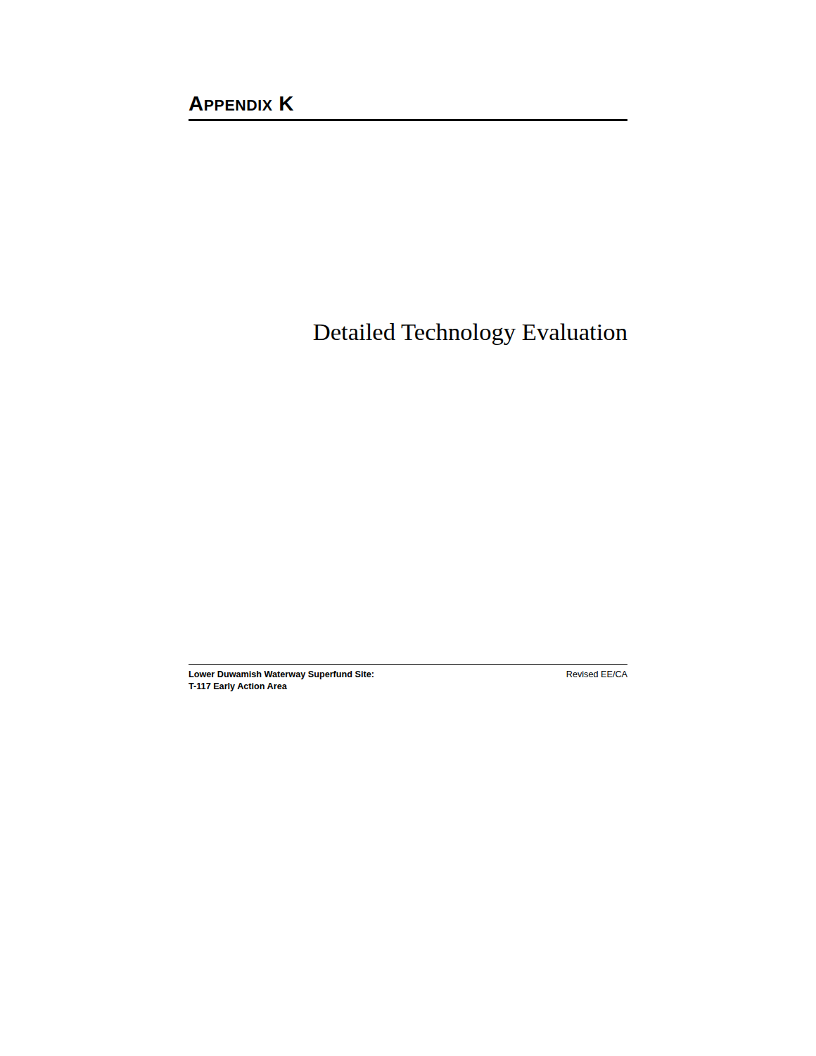APPENDIX K
Detailed Technology Evaluation
Lower Duwamish Waterway Superfund Site:
T-117 Early Action Area
Revised EE/CA